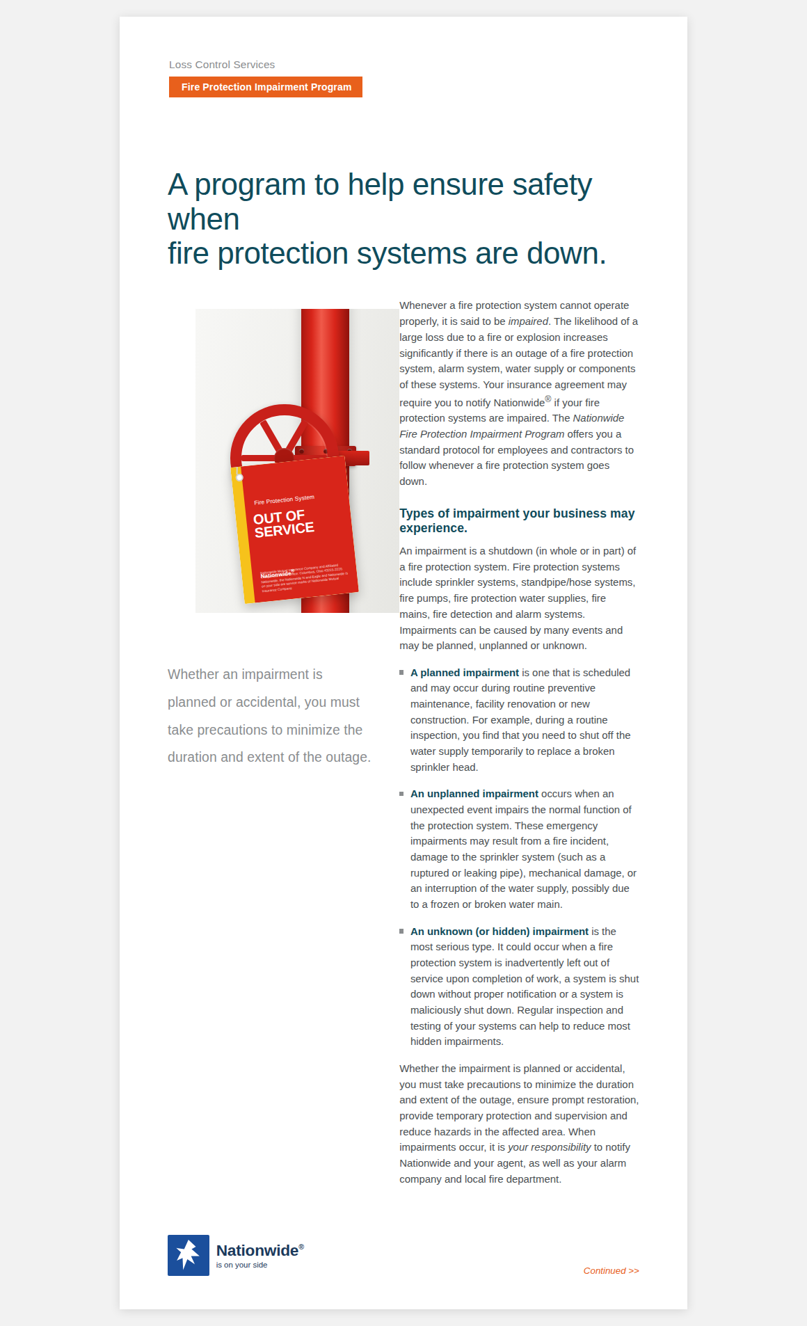Loss Control Services
Fire Protection Impairment Program
A program to help ensure safety when
fire protection systems are down.
Fire Protection System
OUT OF
SERVICE
Nationwide®
Nationwide Mutual Insurance Company and Affiliated Companies. Home Office: Columbus, Ohio 43215-2220. Nationwide, the Nationwide N and Eagle and Nationwide is on your side are service marks of Nationwide Mutual Insurance Company.
Whether an impairment is planned or accidental, you must take precautions to minimize the duration and extent of the outage.
Whenever a fire protection system cannot operate properly, it is said to be impaired. The likelihood of a large loss due to a fire or explosion increases significantly if there is an outage of a fire protection system, alarm system, water supply or components of these systems. Your insurance agreement may require you to notify Nationwide® if your fire protection systems are impaired. The Nationwide Fire Protection Impairment Program offers you a standard protocol for employees and contractors to follow whenever a fire protection system goes down.
Types of impairment your business may experience.
An impairment is a shutdown (in whole or in part) of a fire protection system. Fire protection systems include sprinkler systems, standpipe/hose systems, fire pumps, fire protection water supplies, fire mains, fire detection and alarm systems. Impairments can be caused by many events and may be planned, unplanned or unknown.
A planned impairment is one that is scheduled and may occur during routine preventive maintenance, facility renovation or new construction. For example, during a routine inspection, you find that you need to shut off the water supply temporarily to replace a broken sprinkler head.
An unplanned impairment occurs when an unexpected event impairs the normal function of the protection system. These emergency impairments may result from a fire incident, damage to the sprinkler system (such as a ruptured or leaking pipe), mechanical damage, or an interruption of the water supply, possibly due to a frozen or broken water main.
An unknown (or hidden) impairment is the most serious type. It could occur when a fire protection system is inadvertently left out of service upon completion of work, a system is shut down without proper notification or a system is maliciously shut down. Regular inspection and testing of your systems can help to reduce most hidden impairments.
Whether the impairment is planned or accidental, you must take precautions to minimize the duration and extent of the outage, ensure prompt restoration, provide temporary protection and supervision and reduce hazards in the affected area. When impairments occur, it is your responsibility to notify Nationwide and your agent, as well as your alarm company and local fire department.
Nationwide®
is on your side
Continued >>